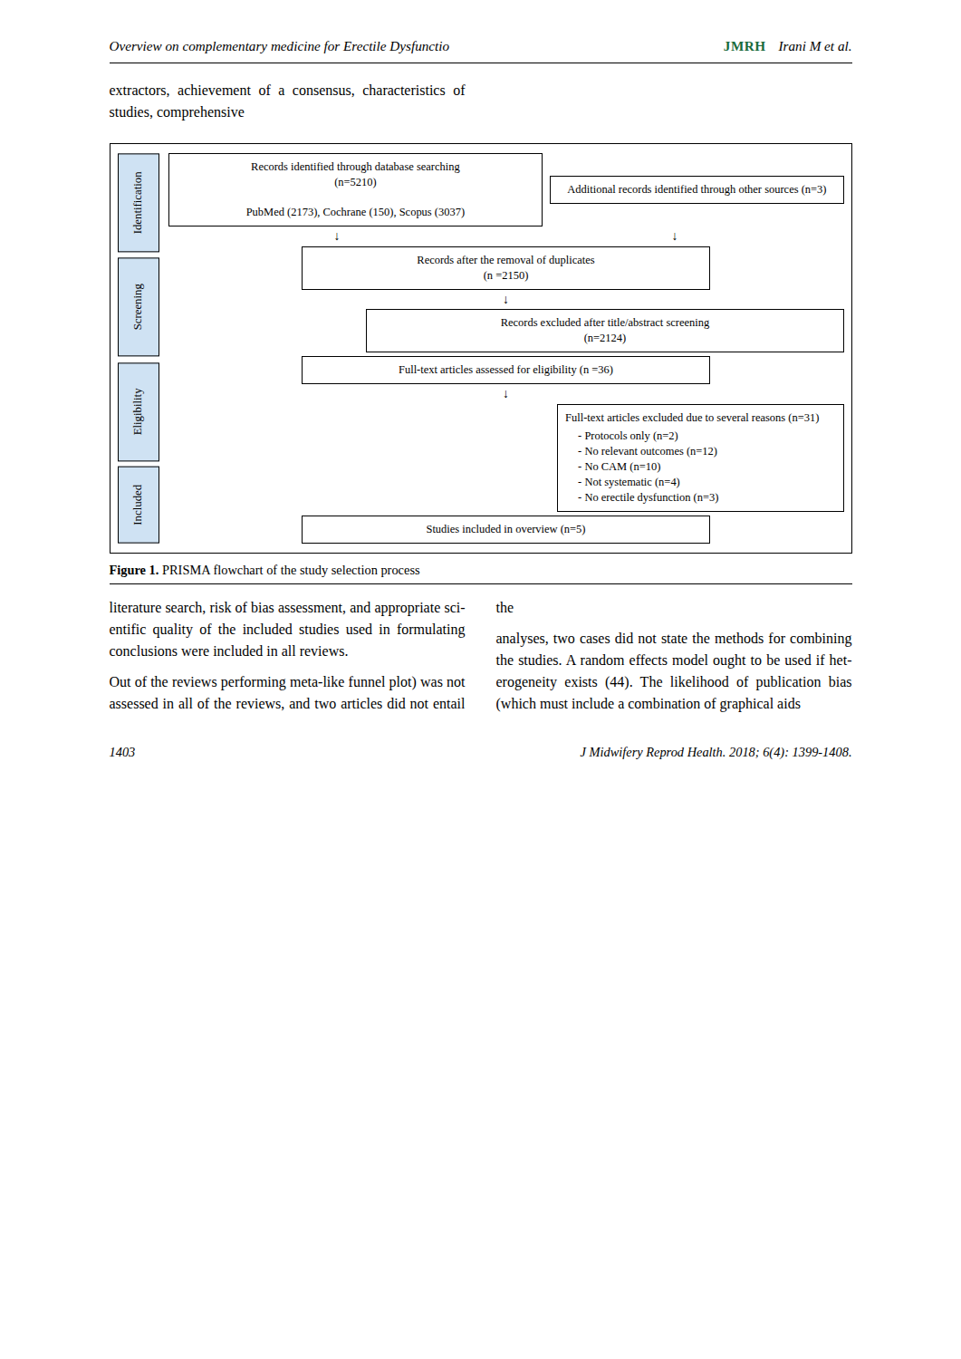Overview on complementary medicine for Erectile Dysfunctio JMRH Irani M et al.
extractors, achievement of a consensus, characteristics of studies, comprehensive
Identification
Screening
Eligibility
Included
Records identified through database searching
(n=5210)
PubMed (2173), Cochrane (150), Scopus (3037)
Additional records identified through other sources (n=3)
↓ ↓
Records after the removal of duplicates
(n =2150)
↓
Records excluded after title/abstract screening
(n=2124)
Full-text articles assessed for eligibility (n =36)
↓
Full-text articles excluded due to several reasons (n=31)
Protocols only (n=2)
No relevant outcomes (n=12)
No CAM (n=10)
Not systematic (n=4)
No erectile dysfunction (n=3)
Studies included in overview (n=5)
Figure 1. PRISMA flowchart of the study selection process
literature search, risk of bias assessment, and appropriate scientific quality of the included studies used in formulating conclusions were included in all reviews.
Out of the reviews performing meta-like funnel plot) was not assessed in all of the reviews, and two articles did not entail the
analyses, two cases did not state the methods for combining the studies. A random effects model ought to be used if heterogeneity exists (44). The likelihood of publication bias (which must include a combination of graphical aids
1403 J Midwifery Reprod Health. 2018; 6(4): 1399-1408.